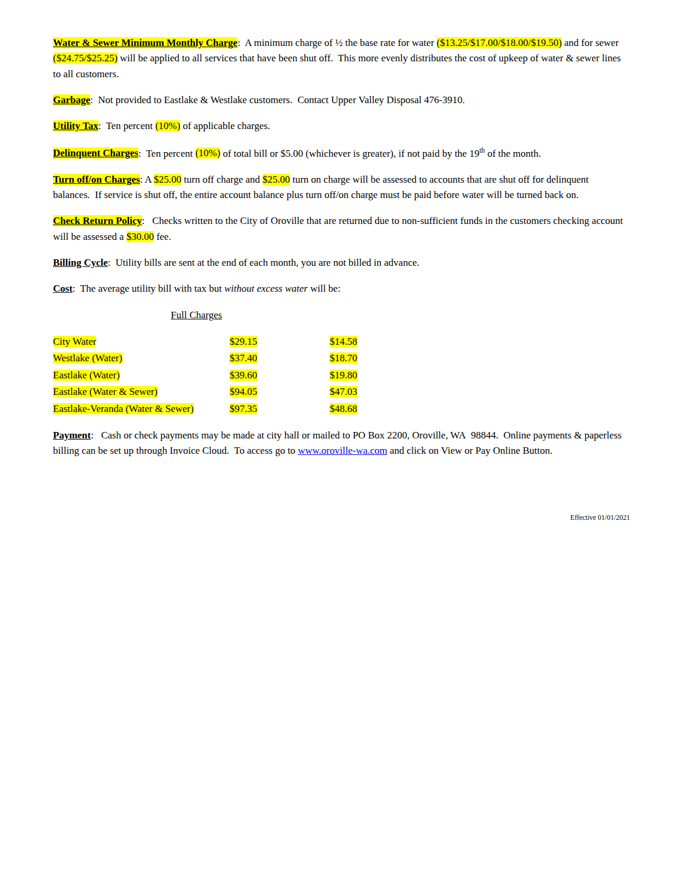Water & Sewer Minimum Monthly Charge: A minimum charge of ½ the base rate for water ($13.25/$17.00/$18.00/$19.50) and for sewer ($24.75/$25.25) will be applied to all services that have been shut off. This more evenly distributes the cost of upkeep of water & sewer lines to all customers.
Garbage: Not provided to Eastlake & Westlake customers. Contact Upper Valley Disposal 476-3910.
Utility Tax: Ten percent (10%) of applicable charges.
Delinquent Charges: Ten percent (10%) of total bill or $5.00 (whichever is greater), if not paid by the 19th of the month.
Turn off/on Charges: A $25.00 turn off charge and $25.00 turn on charge will be assessed to accounts that are shut off for delinquent balances. If service is shut off, the entire account balance plus turn off/on charge must be paid before water will be turned back on.
Check Return Policy: Checks written to the City of Oroville that are returned due to non-sufficient funds in the customers checking account will be assessed a $30.00 fee.
Billing Cycle: Utility bills are sent at the end of each month, you are not billed in advance.
Cost: The average utility bill with tax but without excess water will be:
Full Charges
| City Water | $29.15 | $14.58 |
| Westlake (Water) | $37.40 | $18.70 |
| Eastlake (Water) | $39.60 | $19.80 |
| Eastlake (Water & Sewer) | $94.05 | $47.03 |
| Eastlake-Veranda (Water & Sewer) | $97.35 | $48.68 |
Payment: Cash or check payments may be made at city hall or mailed to PO Box 2200, Oroville, WA 98844. Online payments & paperless billing can be set up through Invoice Cloud. To access go to www.oroville-wa.com and click on View or Pay Online Button.
Effective 01/01/2021